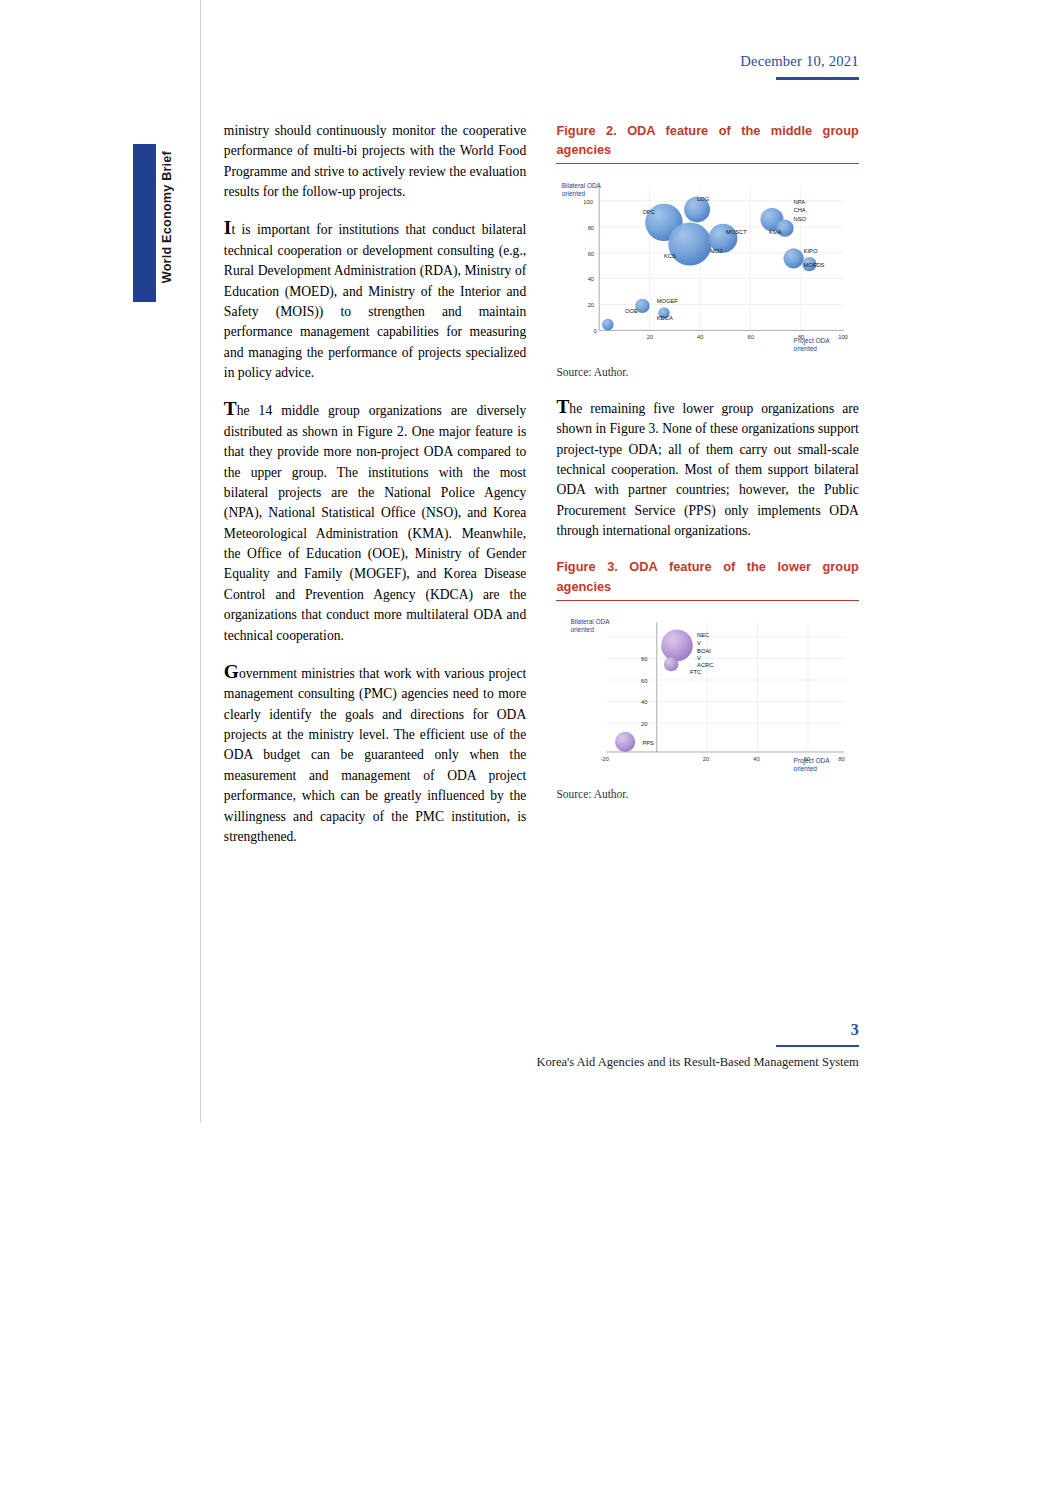World Economy Brief
December 10, 2021
ministry should continuously monitor the cooperative performance of multi-bi projects with the World Food Programme and strive to actively review the evaluation results for the follow-up projects.
It is important for institutions that conduct bilateral technical cooperation or development consulting (e.g., Rural Development Administration (RDA), Ministry of Education (MOED), and Ministry of the Interior and Safety (MOIS)) to strengthen and maintain performance management capabilities for measuring and managing the performance of projects specialized in policy advice.
The 14 middle group organizations are diversely distributed as shown in Figure 2. One major feature is that they provide more non-project ODA compared to the upper group. The institutions with the most bilateral projects are the National Police Agency (NPA), National Statistical Office (NSO), and Korea Meteorological Administration (KMA). Meanwhile, the Office of Education (OOE), Ministry of Gender Equality and Family (MOGEF), and Korea Disease Control and Prevention Agency (KDCA) are the organizations that conduct more multilateral ODA and technical cooperation.
Government ministries that work with various project management consulting (PMC) agencies need to more clearly identify the goals and directions for ODA projects at the ministry level. The efficient use of the ODA budget can be guaranteed only when the measurement and management of ODA project performance, which can be greatly influenced by the willingness and capacity of the PMC institution, is strengthened.
Figure 2. ODA feature of the middle group agencies
Bilateral ODA oriented Project ODA oriented 100 80 60 40 20 0 20 40 60 80 100 LOG OPC KCS MOJ MOSCT KMA NPA CHA NSO KIPO MOFDS OOE MOGEF KDCA
Source: Author.
The remaining five lower group organizations are shown in Figure 3. None of these organizations support project-type ODA; all of them carry out small-scale technical cooperation. Most of them support bilateral ODA with partner countries; however, the Public Procurement Service (PPS) only implements ODA through international organizations.
Figure 3. ODA feature of the lower group agencies
Bilateral ODA oriented Project ODA oriented 80 60 40 20 -20 20 40 60 80 NEC V BOAI V ACRC FTC PPS
Source: Author.
3
Korea's Aid Agencies and its Result-Based Management System